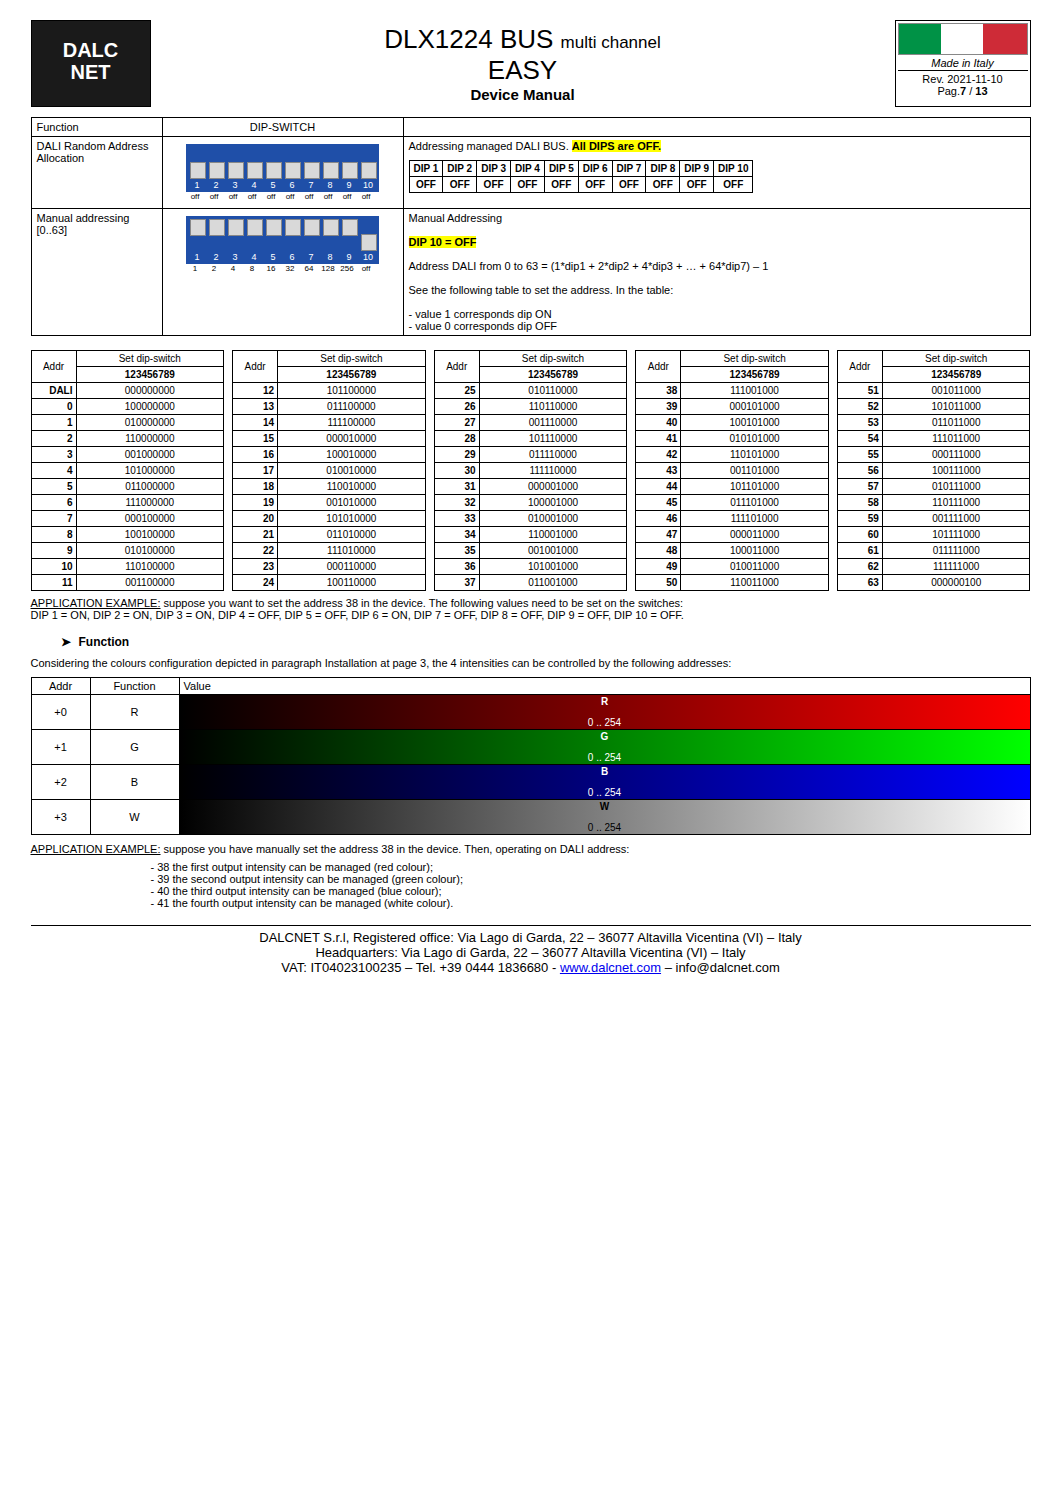DALC
NET
DLX1224 BUS multi channel
EASY
Device Manual
Made in Italy
Rev. 2021-11-10
Pag.7 / 13
| Function | DIP-SWITCH | |
| DALI Random Address Allocation | 1 2 3 4 5 6 7 8 9 10 off off off off off off off off off off | Addressing managed DALI BUS. All DIPS are OFF. / DIP 1 / DIP 2 / DIP 3 / DIP 4 / DIP 5 / DIP 6 / DIP 7 / DIP 8 / DIP 9 / DIP 10 / / --- / --- / --- / --- / --- / --- / --- / --- / --- / --- / / OFF / OFF / OFF / OFF / OFF / OFF / OFF / OFF / OFF / OFF / |
| Manual addressing [0..63] | 1 2 3 4 5 6 7 8 9 10 1 2 4 8 16 32 64 128 256 off | Manual Addressing DIP 10 = OFF Address DALI from 0 to 63 = (1*dip1 + 2*dip2 + 4*dip3 + … + 64*dip7) – 1 See the following table to set the address. In the table: - value 1 corresponds dip ON - value 0 corresponds dip OFF |
| Addr | Set dip-switch |
| --- | --- |
| 123456789 |
| DALI | 000000000 |
| 0 | 100000000 |
| 1 | 010000000 |
| 2 | 110000000 |
| 3 | 001000000 |
| 4 | 101000000 |
| 5 | 011000000 |
| 6 | 111000000 |
| 7 | 000100000 |
| 8 | 100100000 |
| 9 | 010100000 |
| 10 | 110100000 |
| 11 | 001100000 |
| Addr | Set dip-switch |
| --- | --- |
| 123456789 |
| 12 | 101100000 |
| 13 | 011100000 |
| 14 | 111100000 |
| 15 | 000010000 |
| 16 | 100010000 |
| 17 | 010010000 |
| 18 | 110010000 |
| 19 | 001010000 |
| 20 | 101010000 |
| 21 | 011010000 |
| 22 | 111010000 |
| 23 | 000110000 |
| 24 | 100110000 |
| Addr | Set dip-switch |
| --- | --- |
| 123456789 |
| 25 | 010110000 |
| 26 | 110110000 |
| 27 | 001110000 |
| 28 | 101110000 |
| 29 | 011110000 |
| 30 | 111110000 |
| 31 | 000001000 |
| 32 | 100001000 |
| 33 | 010001000 |
| 34 | 110001000 |
| 35 | 001001000 |
| 36 | 101001000 |
| 37 | 011001000 |
| Addr | Set dip-switch |
| --- | --- |
| 123456789 |
| 38 | 111001000 |
| 39 | 000101000 |
| 40 | 100101000 |
| 41 | 010101000 |
| 42 | 110101000 |
| 43 | 001101000 |
| 44 | 101101000 |
| 45 | 011101000 |
| 46 | 111101000 |
| 47 | 000011000 |
| 48 | 100011000 |
| 49 | 010011000 |
| 50 | 110011000 |
| Addr | Set dip-switch |
| --- | --- |
| 123456789 |
| 51 | 001011000 |
| 52 | 101011000 |
| 53 | 011011000 |
| 54 | 111011000 |
| 55 | 000111000 |
| 56 | 100111000 |
| 57 | 010111000 |
| 58 | 110111000 |
| 59 | 001111000 |
| 60 | 101111000 |
| 61 | 011111000 |
| 62 | 111111000 |
| 63 | 000000100 |
APPLICATION EXAMPLE: suppose you want to set the address 38 in the device. The following values need to be set on the switches:
DIP 1 = ON, DIP 2 = ON, DIP 3 = ON, DIP 4 = OFF, DIP 5 = OFF, DIP 6 = ON, DIP 7 = OFF, DIP 8 = OFF, DIP 9 = OFF, DIP 10 = OFF.
Function
Considering the colours configuration depicted in paragraph Installation at page 3, the 4 intensities can be controlled by the following addresses:
| Addr | Function | Value |
| --- | --- | --- |
| +0 | R | R 0 .. 254 |
| +1 | G | G 0 .. 254 |
| +2 | B | B 0 .. 254 |
| +3 | W | W 0 .. 254 |
APPLICATION EXAMPLE: suppose you have manually set the address 38 in the device. Then, operating on DALI address:
38 the first output intensity can be managed (red colour);
39 the second output intensity can be managed (green colour);
40 the third output intensity can be managed (blue colour);
41 the fourth output intensity can be managed (white colour).
DALCNET S.r.l, Registered office: Via Lago di Garda, 22 – 36077 Altavilla Vicentina (VI) – Italy
Headquarters: Via Lago di Garda, 22 – 36077 Altavilla Vicentina (VI) – Italy
VAT: IT04023100235 – Tel. +39 0444 1836680 - www.dalcnet.com – info@dalcnet.com